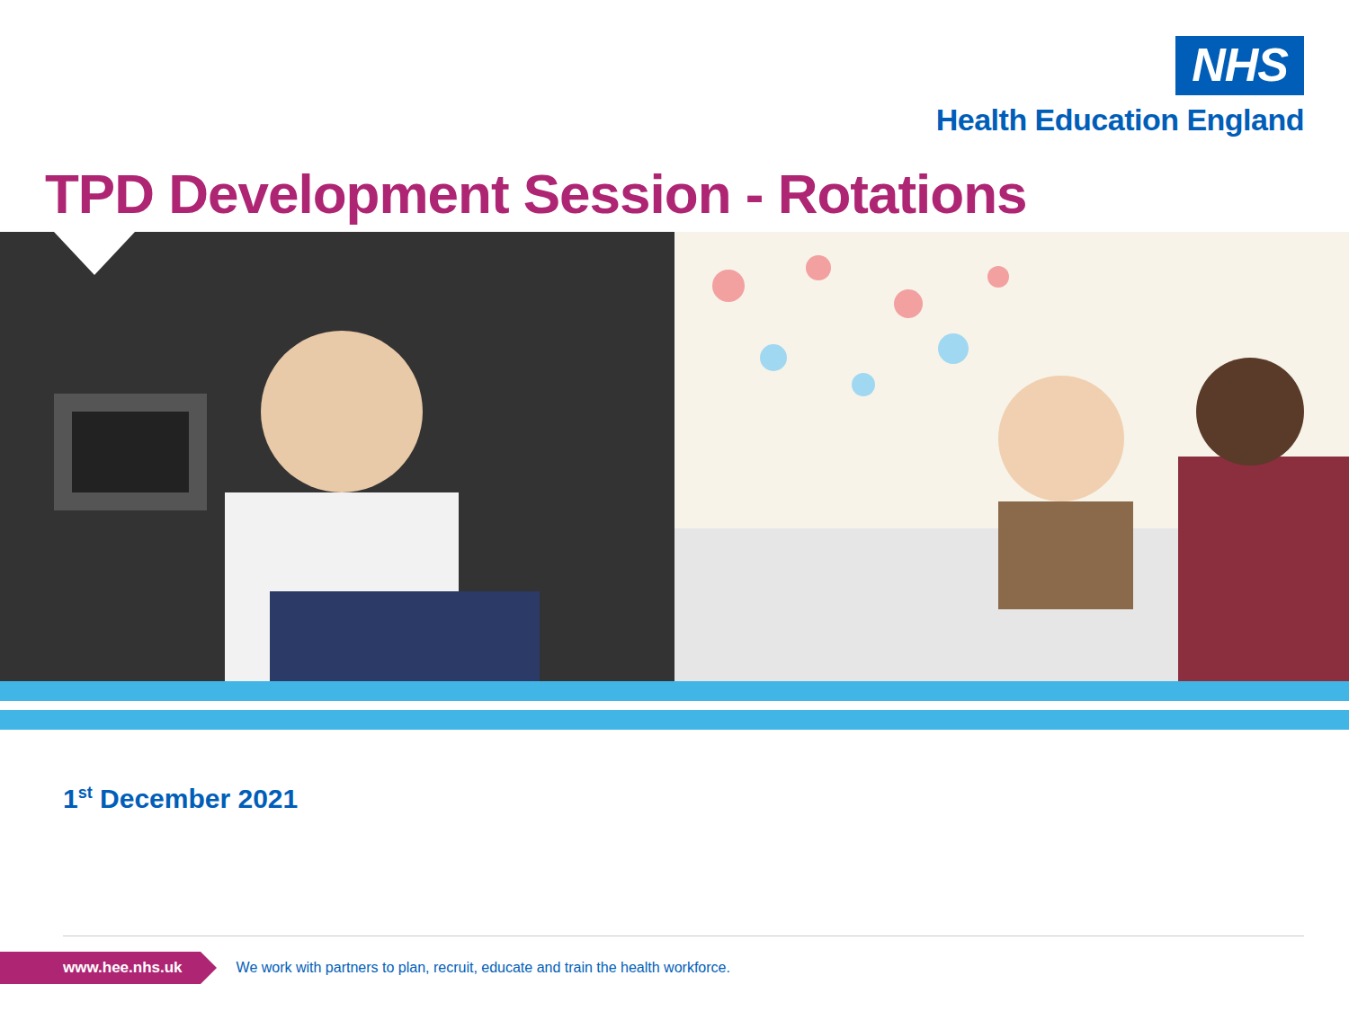NHS
Health Education England
TPD Development Session - Rotations
1st December 2021
www.hee.nhs.uk
We work with partners to plan, recruit, educate and train the health workforce.